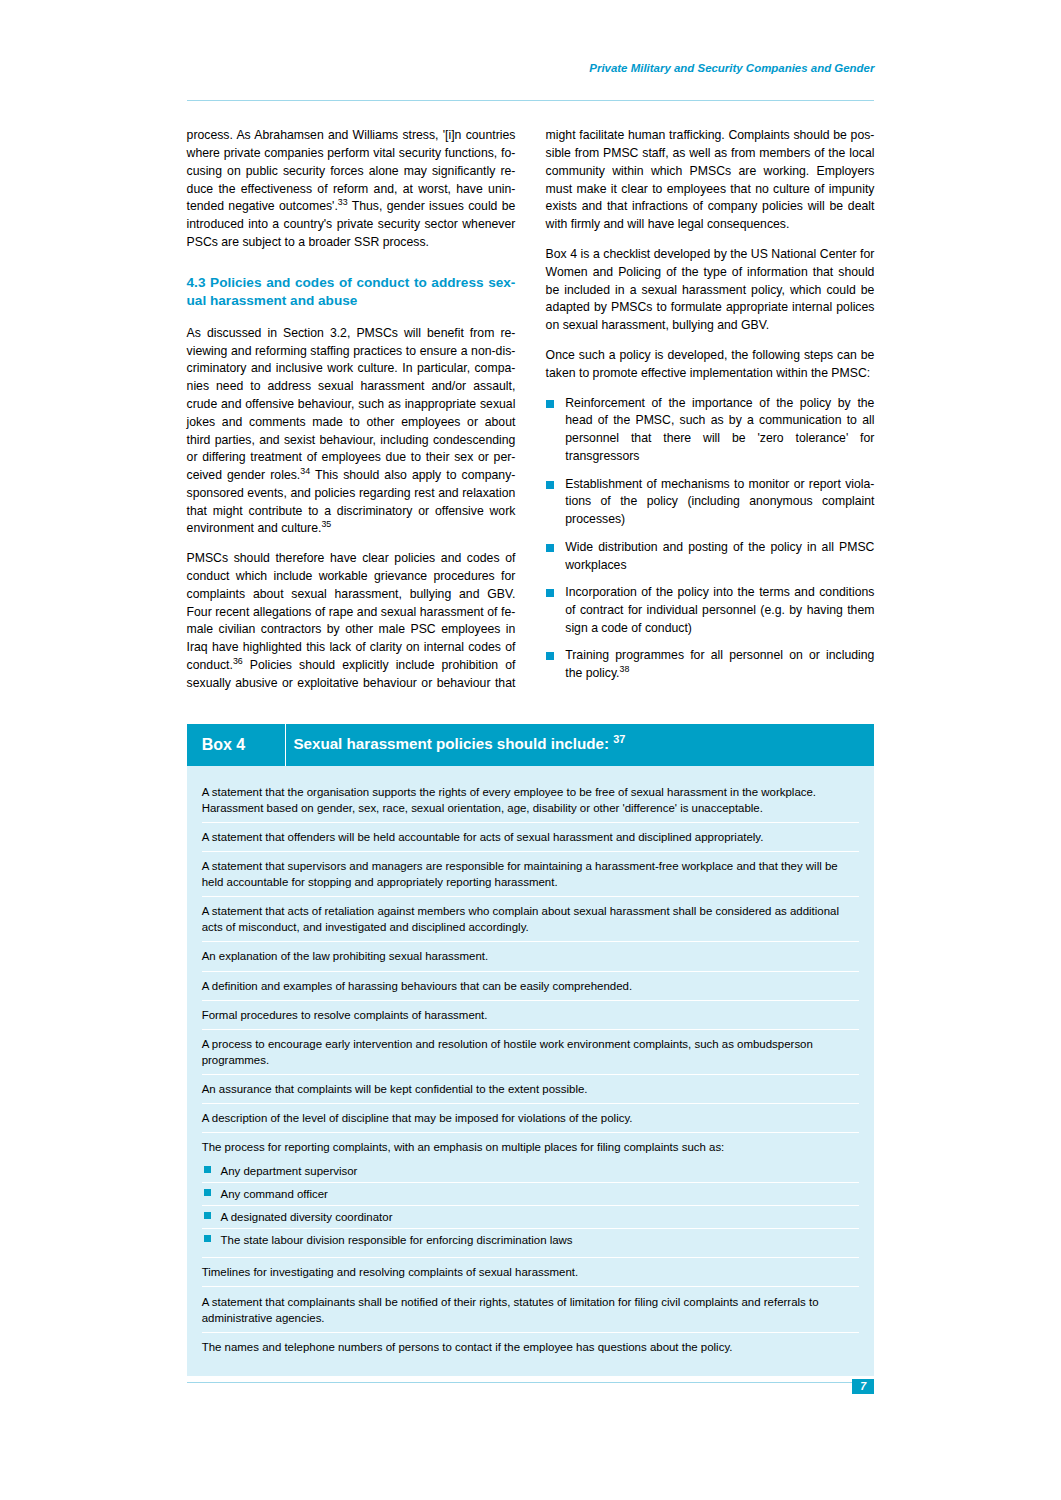Private Military and Security Companies and Gender
process. As Abrahamsen and Williams stress, '[i]n countries where private companies perform vital security functions, focusing on public security forces alone may significantly reduce the effectiveness of reform and, at worst, have unintended negative outcomes'.33 Thus, gender issues could be introduced into a country's private security sector whenever PSCs are subject to a broader SSR process.
4.3 Policies and codes of conduct to address sexual harassment and abuse
As discussed in Section 3.2, PMSCs will benefit from reviewing and reforming staffing practices to ensure a non-discriminatory and inclusive work culture. In particular, companies need to address sexual harassment and/or assault, crude and offensive behaviour, such as inappropriate sexual jokes and comments made to other employees or about third parties, and sexist behaviour, including condescending or differing treatment of employees due to their sex or perceived gender roles.34 This should also apply to company-sponsored events, and policies regarding rest and relaxation that might contribute to a discriminatory or offensive work environment and culture.35
PMSCs should therefore have clear policies and codes of conduct which include workable grievance procedures for complaints about sexual harassment, bullying and GBV. Four recent allegations of rape and sexual harassment of female civilian contractors by other male PSC employees in Iraq have highlighted this lack of clarity on internal codes of conduct.36 Policies should explicitly include prohibition of sexually abusive or exploitative behaviour or behaviour that might facilitate human trafficking. Complaints should be possible from PMSC staff, as well as from members of the local community within which PMSCs are working. Employers must make it clear to employees that no culture of impunity exists and that infractions of company policies will be dealt with firmly and will have legal consequences.
Box 4 is a checklist developed by the US National Center for Women and Policing of the type of information that should be included in a sexual harassment policy, which could be adapted by PMSCs to formulate appropriate internal polices on sexual harassment, bullying and GBV.
Once such a policy is developed, the following steps can be taken to promote effective implementation within the PMSC:
Reinforcement of the importance of the policy by the head of the PMSC, such as by a communication to all personnel that there will be 'zero tolerance' for transgressors
Establishment of mechanisms to monitor or report violations of the policy (including anonymous complaint processes)
Wide distribution and posting of the policy in all PMSC workplaces
Incorporation of the policy into the terms and conditions of contract for individual personnel (e.g. by having them sign a code of conduct)
Training programmes for all personnel on or including the policy.38
Box 4
Sexual harassment policies should include: 37
A statement that the organisation supports the rights of every employee to be free of sexual harassment in the workplace. Harassment based on gender, sex, race, sexual orientation, age, disability or other 'difference' is unacceptable.
A statement that offenders will be held accountable for acts of sexual harassment and disciplined appropriately.
A statement that supervisors and managers are responsible for maintaining a harassment-free workplace and that they will be held accountable for stopping and appropriately reporting harassment.
A statement that acts of retaliation against members who complain about sexual harassment shall be considered as additional acts of misconduct, and investigated and disciplined accordingly.
An explanation of the law prohibiting sexual harassment.
A definition and examples of harassing behaviours that can be easily comprehended.
Formal procedures to resolve complaints of harassment.
A process to encourage early intervention and resolution of hostile work environment complaints, such as ombudsperson programmes.
An assurance that complaints will be kept confidential to the extent possible.
A description of the level of discipline that may be imposed for violations of the policy.
The process for reporting complaints, with an emphasis on multiple places for filing complaints such as:
Any department supervisor
Any command officer
A designated diversity coordinator
The state labour division responsible for enforcing discrimination laws
Timelines for investigating and resolving complaints of sexual harassment.
A statement that complainants shall be notified of their rights, statutes of limitation for filing civil complaints and referrals to administrative agencies.
The names and telephone numbers of persons to contact if the employee has questions about the policy.
7